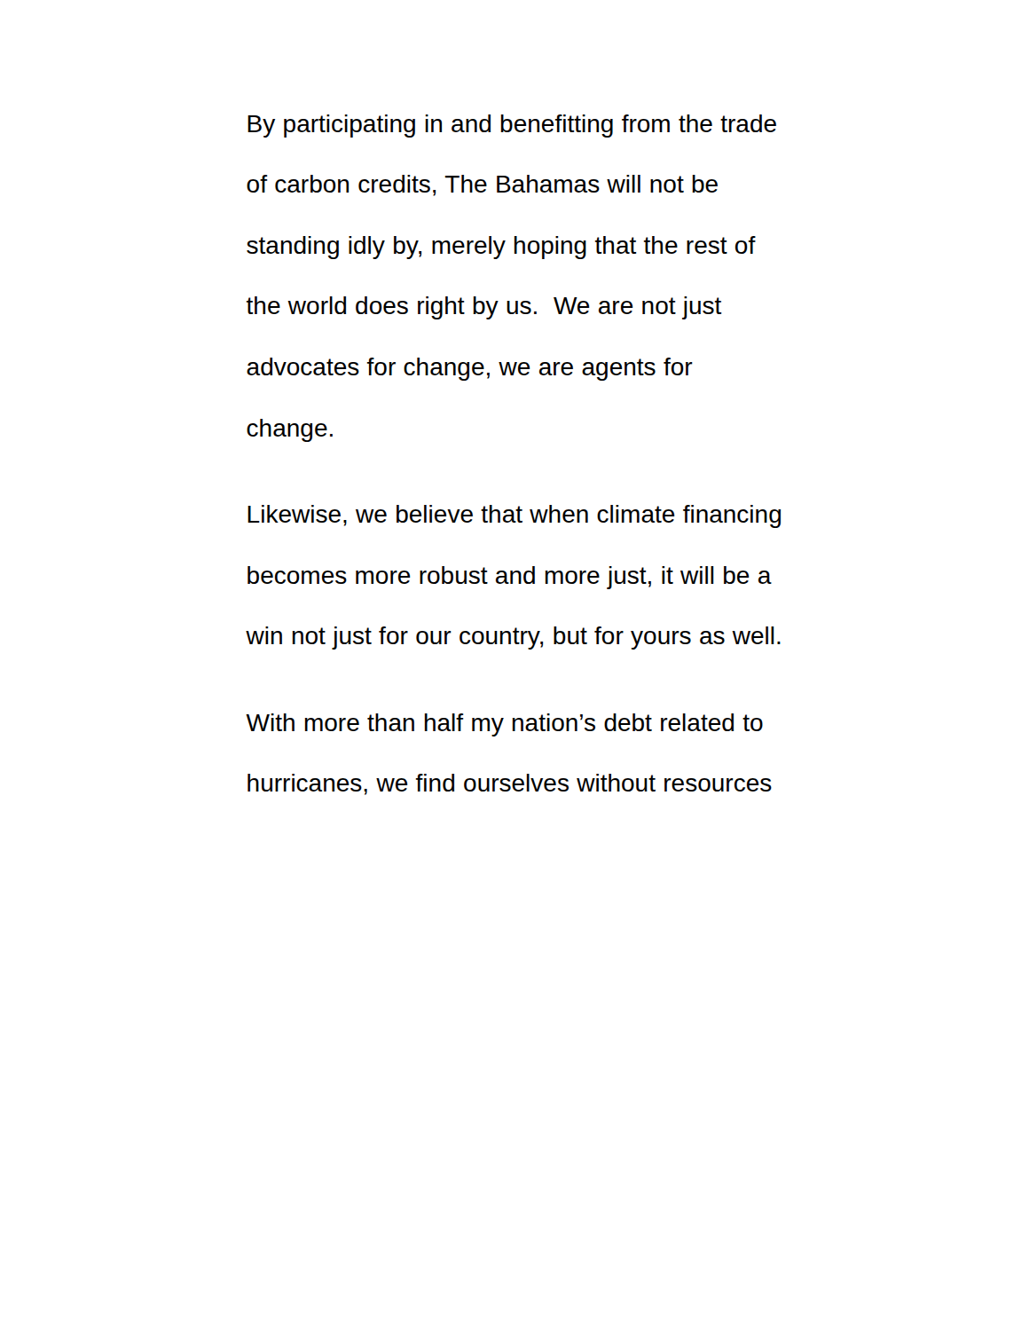By participating in and benefitting from the trade of carbon credits, The Bahamas will not be standing idly by, merely hoping that the rest of the world does right by us. We are not just advocates for change, we are agents for change.
Likewise, we believe that when climate financing becomes more robust and more just, it will be a win not just for our country, but for yours as well.
With more than half my nation’s debt related to hurricanes, we find ourselves without resources